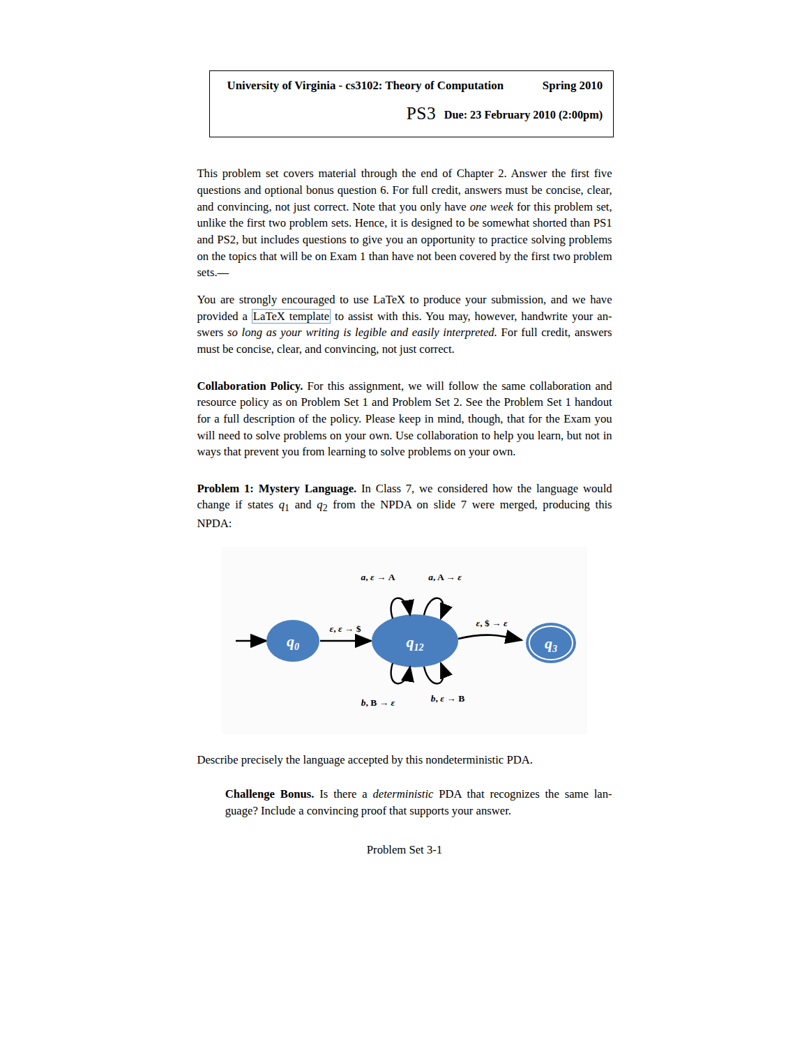University of Virginia - cs3102: Theory of Computation Spring 2010
PS3 Due: 23 February 2010 (2:00pm)
This problem set covers material through the end of Chapter 2. Answer the first five questions and optional bonus question 6. For full credit, answers must be concise, clear, and convincing, not just correct. Note that you only have one week for this problem set, unlike the first two problem sets. Hence, it is designed to be somewhat shorted than PS1 and PS2, but includes questions to give you an opportunity to practice solving problems on the topics that will be on Exam 1 than have not been covered by the first two problem sets.—
You are strongly encouraged to use LaTeX to produce your submission, and we have provided a LaTeX template to assist with this. You may, however, handwrite your answers so long as your writing is legible and easily interpreted. For full credit, answers must be concise, clear, and convincing, not just correct.
Collaboration Policy. For this assignment, we will follow the same collaboration and resource policy as on Problem Set 1 and Problem Set 2. See the Problem Set 1 handout for a full description of the policy. Please keep in mind, though, that for the Exam you will need to solve problems on your own. Use collaboration to help you learn, but not in ways that prevent you from learning to solve problems on your own.
Problem 1: Mystery Language. In Class 7, we considered how the language would change if states q1 and q2 from the NPDA on slide 7 were merged, producing this NPDA:
q0 ε, ε → $ q12 a, ε → A a, A → ε b, B → ε b, ε → B ε, $ → ε q3
Describe precisely the language accepted by this nondeterministic PDA.
Challenge Bonus. Is there a deterministic PDA that recognizes the same language? Include a convincing proof that supports your answer.
Problem Set 3-1